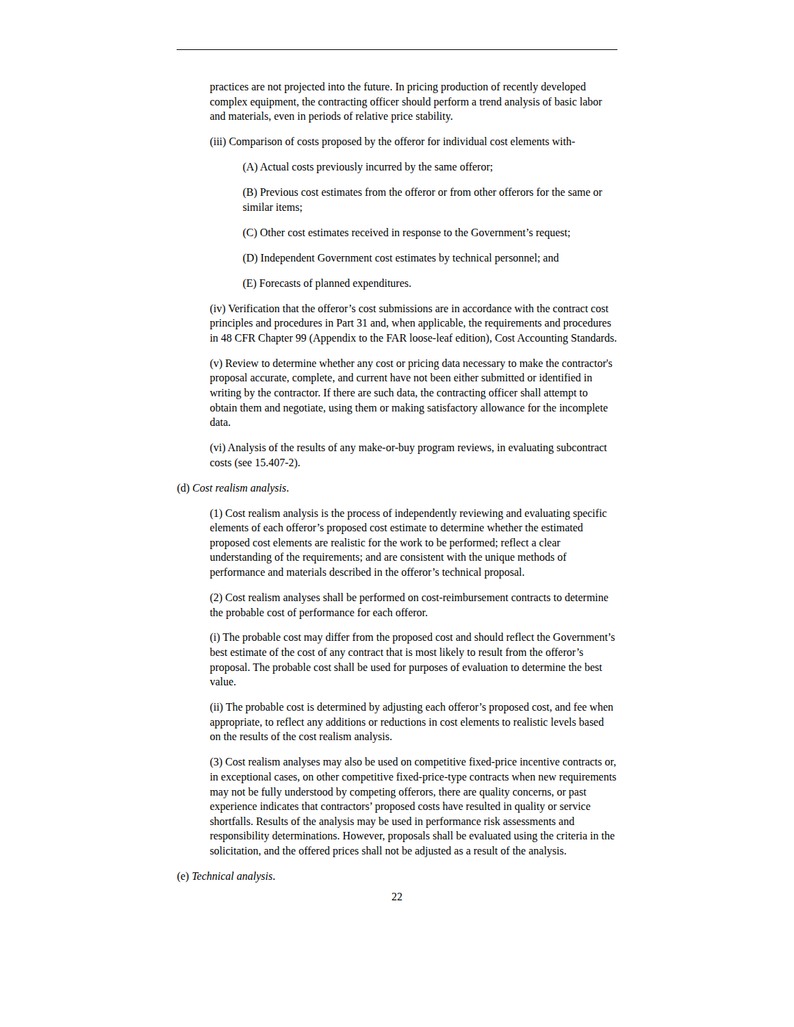practices are not projected into the future. In pricing production of recently developed complex equipment, the contracting officer should perform a trend analysis of basic labor and materials, even in periods of relative price stability.
(iii) Comparison of costs proposed by the offeror for individual cost elements with-
(A) Actual costs previously incurred by the same offeror;
(B) Previous cost estimates from the offeror or from other offerors for the same or similar items;
(C) Other cost estimates received in response to the Government’s request;
(D) Independent Government cost estimates by technical personnel; and
(E) Forecasts of planned expenditures.
(iv) Verification that the offeror’s cost submissions are in accordance with the contract cost principles and procedures in Part 31 and, when applicable, the requirements and procedures in 48 CFR Chapter 99 (Appendix to the FAR loose-leaf edition), Cost Accounting Standards.
(v) Review to determine whether any cost or pricing data necessary to make the contractor's proposal accurate, complete, and current have not been either submitted or identified in writing by the contractor. If there are such data, the contracting officer shall attempt to obtain them and negotiate, using them or making satisfactory allowance for the incomplete data.
(vi) Analysis of the results of any make-or-buy program reviews, in evaluating subcontract costs (see 15.407-2).
(d) Cost realism analysis.
(1) Cost realism analysis is the process of independently reviewing and evaluating specific elements of each offeror’s proposed cost estimate to determine whether the estimated proposed cost elements are realistic for the work to be performed; reflect a clear understanding of the requirements; and are consistent with the unique methods of performance and materials described in the offeror’s technical proposal.
(2) Cost realism analyses shall be performed on cost-reimbursement contracts to determine the probable cost of performance for each offeror.
(i) The probable cost may differ from the proposed cost and should reflect the Government’s best estimate of the cost of any contract that is most likely to result from the offeror’s proposal. The probable cost shall be used for purposes of evaluation to determine the best value.
(ii) The probable cost is determined by adjusting each offeror’s proposed cost, and fee when appropriate, to reflect any additions or reductions in cost elements to realistic levels based on the results of the cost realism analysis.
(3) Cost realism analyses may also be used on competitive fixed-price incentive contracts or, in exceptional cases, on other competitive fixed-price-type contracts when new requirements may not be fully understood by competing offerors, there are quality concerns, or past experience indicates that contractors’ proposed costs have resulted in quality or service shortfalls. Results of the analysis may be used in performance risk assessments and responsibility determinations. However, proposals shall be evaluated using the criteria in the solicitation, and the offered prices shall not be adjusted as a result of the analysis.
(e) Technical analysis.
22